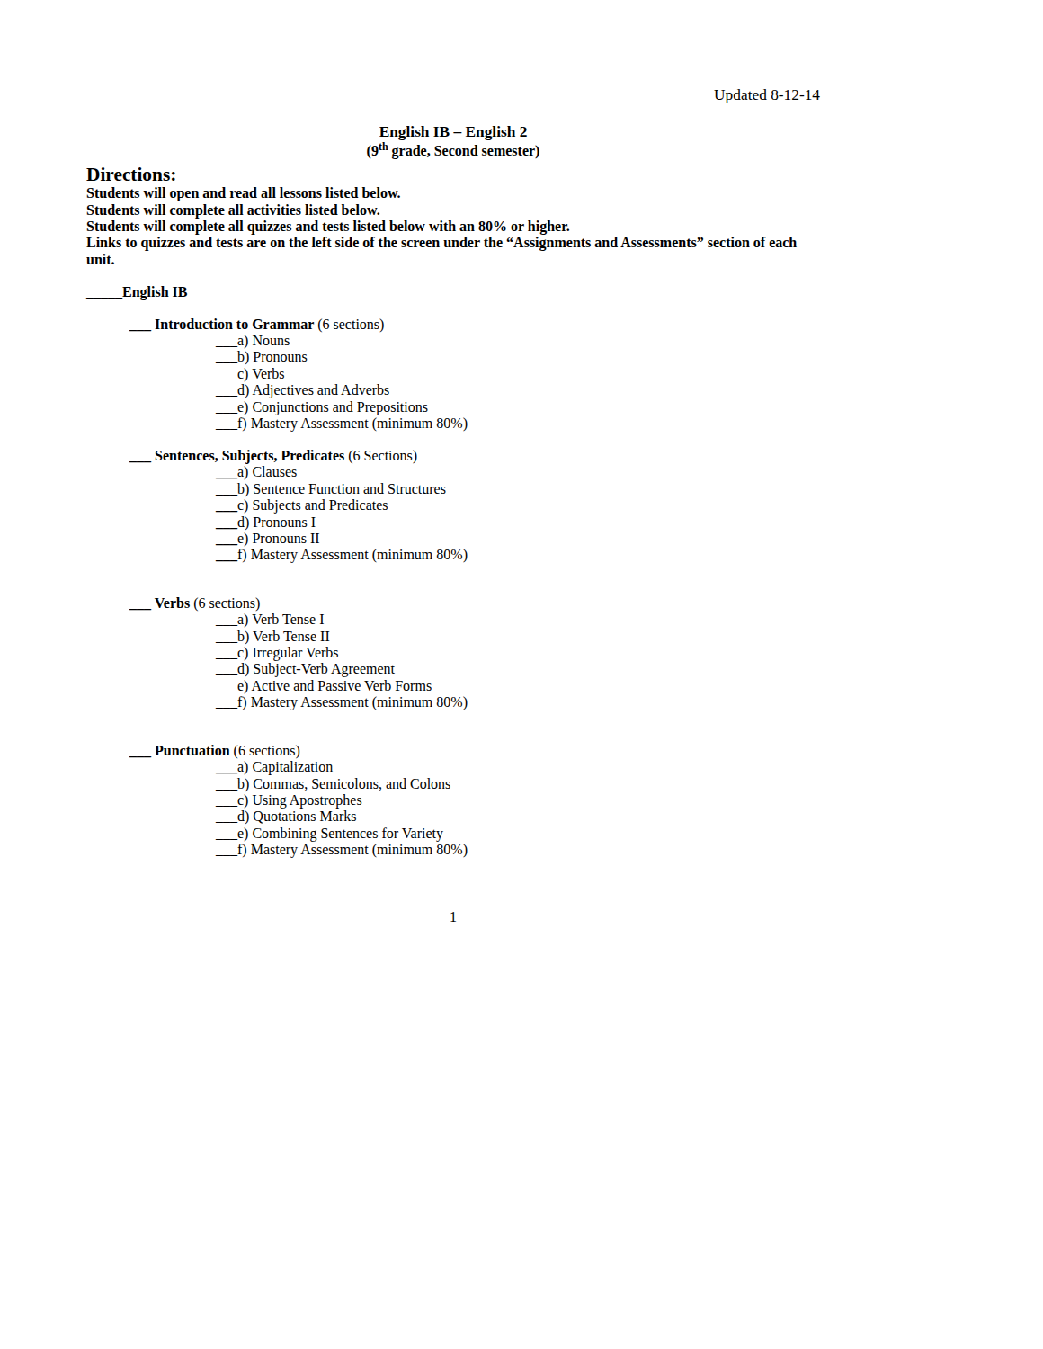Updated 8-12-14
English IB – English 2
(9th grade, Second semester)
Directions:
Students will open and read all lessons listed below.
Students will complete all activities listed below.
Students will complete all quizzes and tests listed below with an 80% or higher.
Links to quizzes and tests are on the left side of the screen under the “Assignments and Assessments” section of each unit.
_____English IB
___ Introduction to Grammar (6 sections)
___a) Nouns
___b) Pronouns
___c) Verbs
___d) Adjectives and Adverbs
___e) Conjunctions and Prepositions
___f) Mastery Assessment (minimum 80%)
___ Sentences, Subjects, Predicates (6 Sections)
___a) Clauses
___b) Sentence Function and Structures
___c) Subjects and Predicates
___d) Pronouns I
___e) Pronouns II
___f) Mastery Assessment (minimum 80%)
___ Verbs (6 sections)
___a) Verb Tense I
___b) Verb Tense II
___c) Irregular Verbs
___d) Subject-Verb Agreement
___e) Active and Passive Verb Forms
___f) Mastery Assessment (minimum 80%)
___ Punctuation (6 sections)
___a) Capitalization
___b) Commas, Semicolons, and Colons
___c) Using Apostrophes
___d) Quotations Marks
___e) Combining Sentences for Variety
___f) Mastery Assessment (minimum 80%)
1